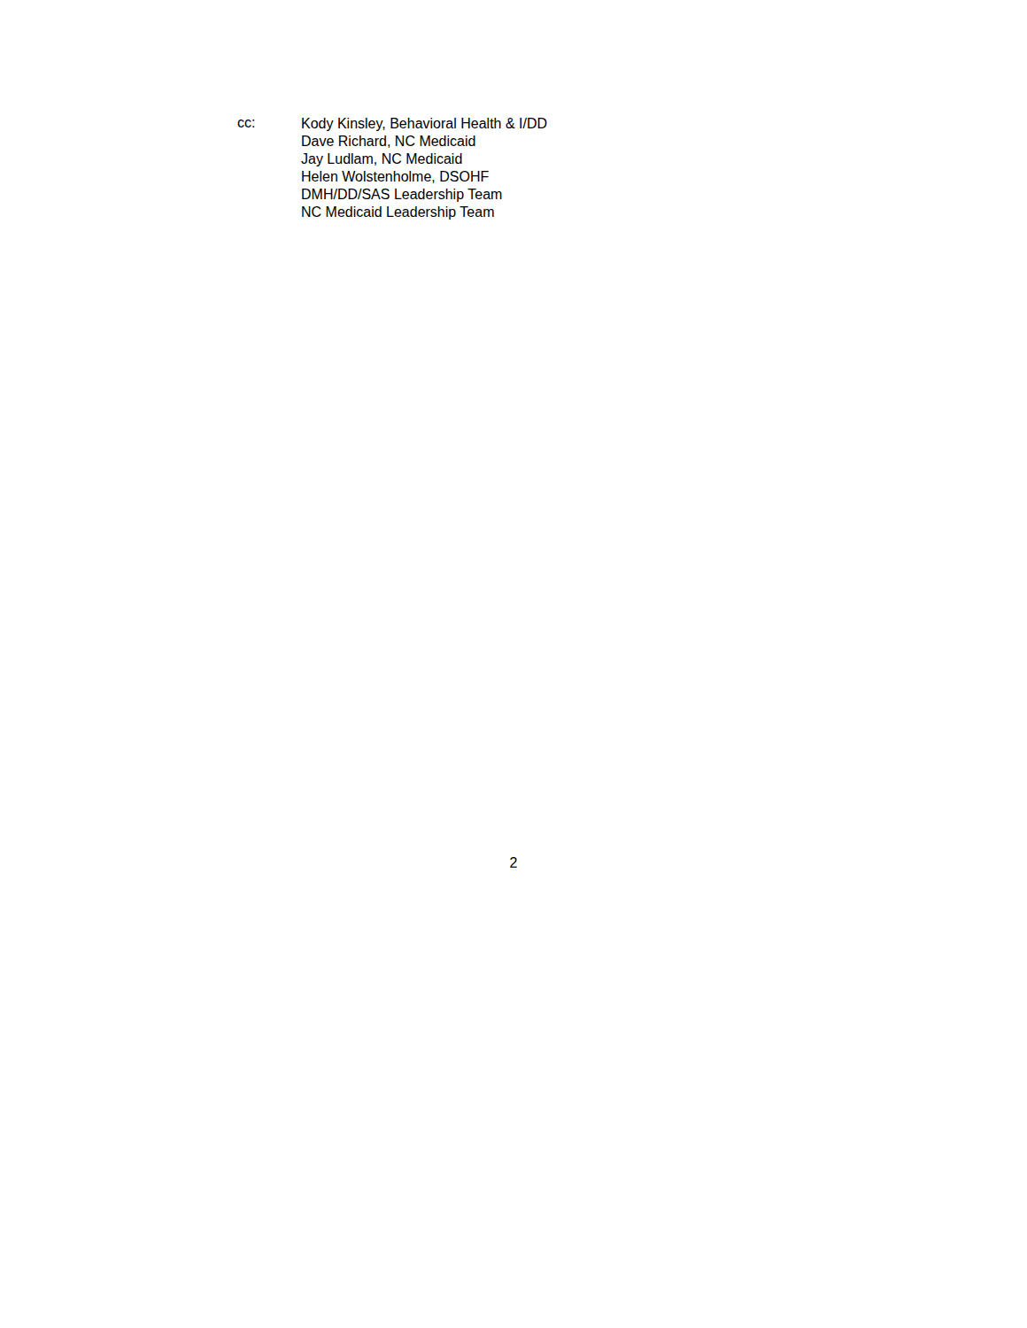cc:
Kody Kinsley, Behavioral Health & I/DD
Dave Richard, NC Medicaid
Jay Ludlam, NC Medicaid
Helen Wolstenholme, DSOHF
DMH/DD/SAS Leadership Team
NC Medicaid Leadership Team
2